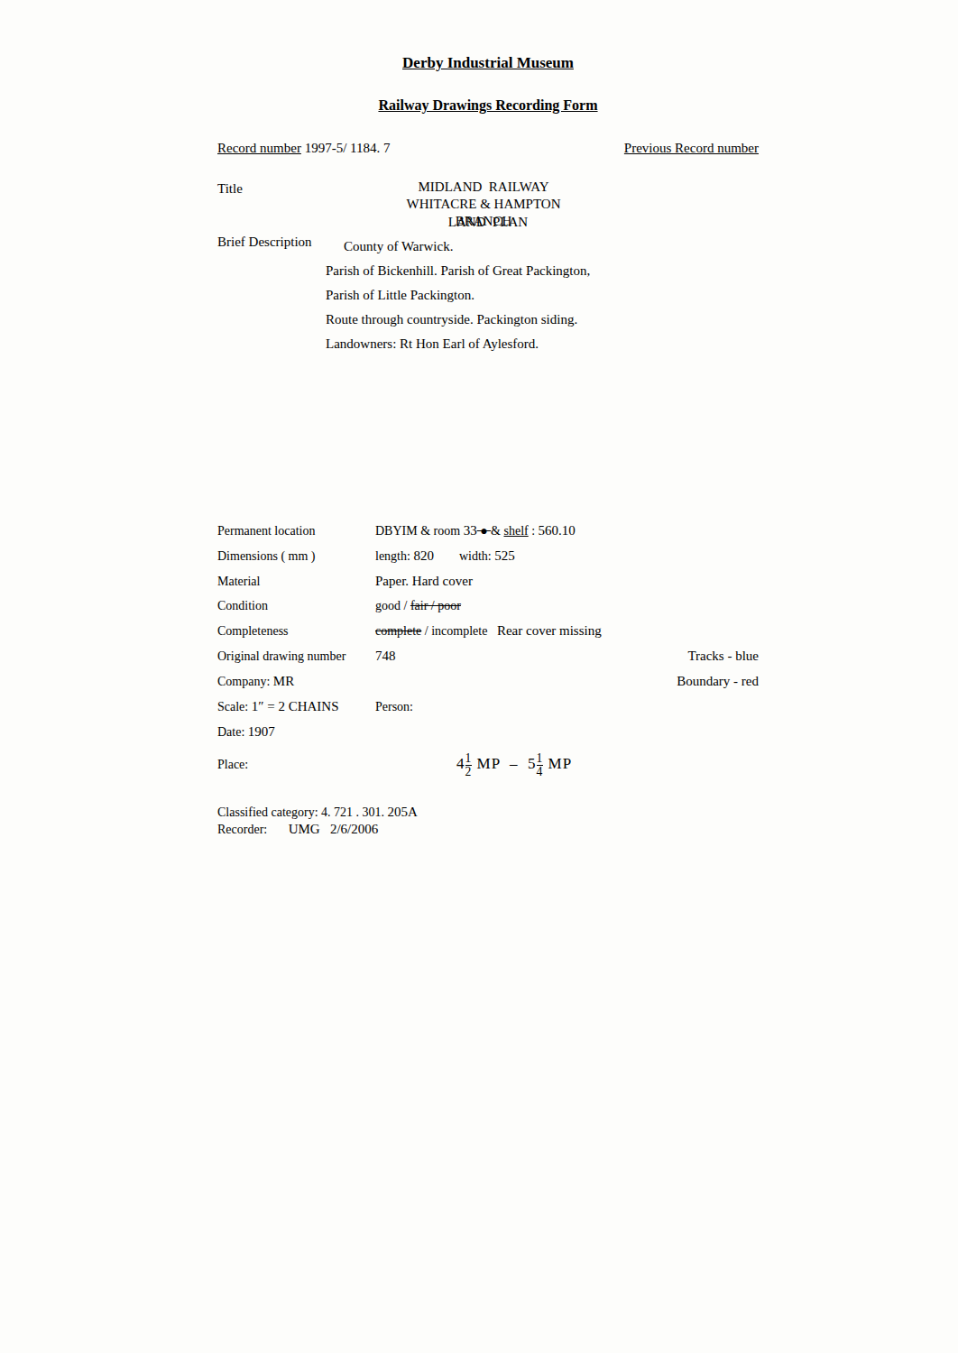Derby Industrial Museum
Railway Drawings Recording Form
Record number 1997-5/ 1184. 7
Previous Record number
Title
MIDLAND RAILWAY
WHITACRE & HAMPTON
BRANCH
Brief Description
LAND PLAN
County of Warwick.
Parish of Bickenhill. Parish of Great Packington,
Parish of Little Packington.
Route through countryside. Packington siding.
Landowners: Rt Hon Earl of Aylesford.
Permanent location
DBYIM & room 33 ● & shelf : 560.10
Dimensions ( mm )
length: 820 width: 525
Material
Paper. Hard cover
Condition
good / fair / poor
Completeness
complete / incomplete Rear cover missing
Original drawing number
748
Tracks - blue
Company: MR
Boundary - red
Scale: 1″ = 2 CHAINS
Person:
Date: 1907
Place:
412 MP – 514 MP
Classified category: 4. 721 . 301. 205A
Recorder: UMG 2/6/2006